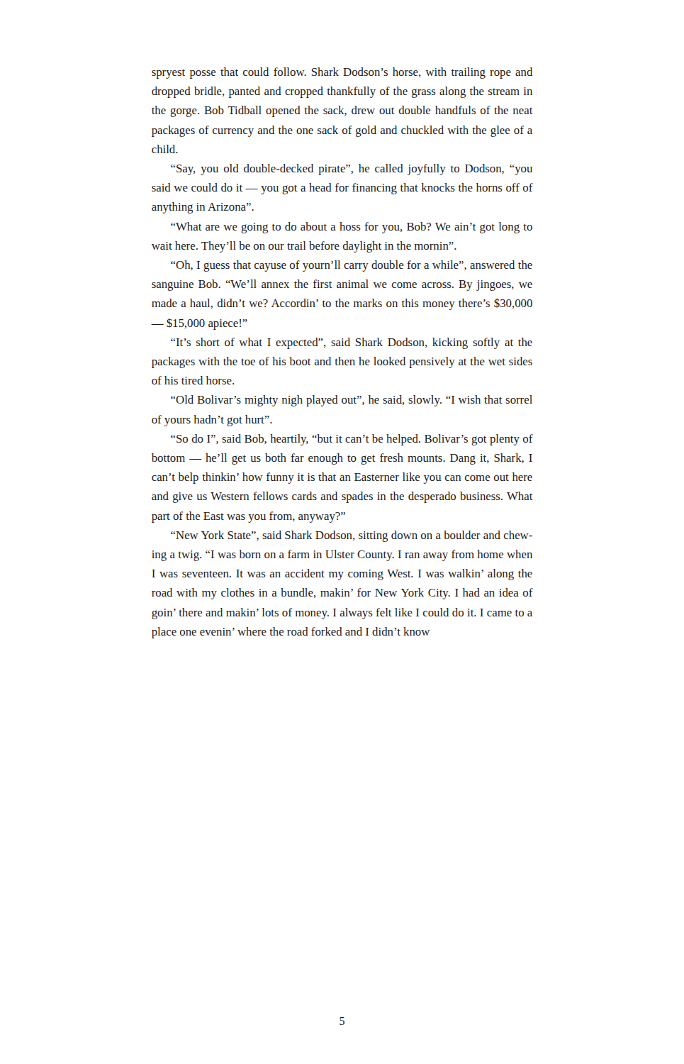spryest posse that could follow. Shark Dodson’s horse, with trailing rope and dropped bridle, panted and cropped thankfully of the grass along the stream in the gorge. Bob Tidball opened the sack, drew out double handfuls of the neat packages of currency and the one sack of gold and chuckled with the glee of a child.
“Say, you old double-decked pirate”, he called joyfully to Dodson, “you said we could do it — you got a head for financing that knocks the horns off of anything in Arizona”.
“What are we going to do about a hoss for you, Bob? We ain’t got long to wait here. They’ll be on our trail before daylight in the mornin”.
“Oh, I guess that cayuse of yourn’ll carry double for a while”, answered the sanguine Bob. “We’ll annex the first animal we come across. By jingoes, we made a haul, didn’t we? Accordin’ to the marks on this money there’s $30,000 — $15,000 apiece!”
“It’s short of what I expected”, said Shark Dodson, kicking softly at the packages with the toe of his boot and then he looked pensively at the wet sides of his tired horse.
“Old Bolivar’s mighty nigh played out”, he said, slowly. “I wish that sorrel of yours hadn’t got hurt”.
“So do I”, said Bob, heartily, “but it can’t be helped. Bolivar’s got plenty of bottom — he’ll get us both far enough to get fresh mounts. Dang it, Shark, I can’t belp thinkin’ how funny it is that an Easterner like you can come out here and give us Western fellows cards and spades in the desperado business. What part of the East was you from, anyway?”
“New York State”, said Shark Dodson, sitting down on a boulder and chewing a twig. “I was born on a farm in Ulster County. I ran away from home when I was seventeen. It was an accident my coming West. I was walkin’ along the road with my clothes in a bundle, makin’ for New York City. I had an idea of goin’ there and makin’ lots of money. I always felt like I could do it. I came to a place one evenin’ where the road forked and I didn’t know
5